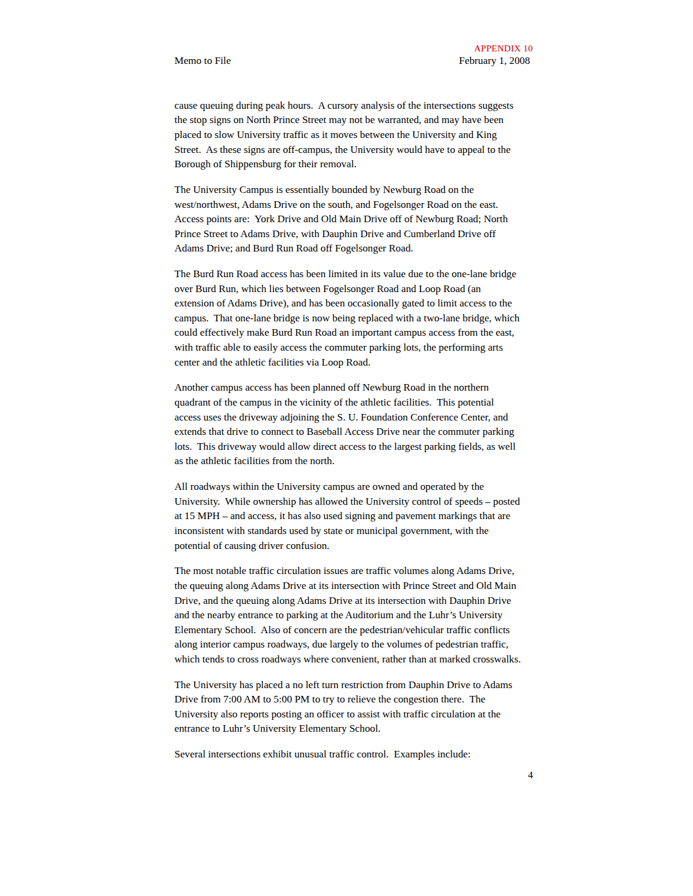APPENDIX 10
Memo to File
February 1, 2008
cause queuing during peak hours. A cursory analysis of the intersections suggests the stop signs on North Prince Street may not be warranted, and may have been placed to slow University traffic as it moves between the University and King Street. As these signs are off-campus, the University would have to appeal to the Borough of Shippensburg for their removal.
The University Campus is essentially bounded by Newburg Road on the west/northwest, Adams Drive on the south, and Fogelsonger Road on the east. Access points are: York Drive and Old Main Drive off of Newburg Road; North Prince Street to Adams Drive, with Dauphin Drive and Cumberland Drive off Adams Drive; and Burd Run Road off Fogelsonger Road.
The Burd Run Road access has been limited in its value due to the one-lane bridge over Burd Run, which lies between Fogelsonger Road and Loop Road (an extension of Adams Drive), and has been occasionally gated to limit access to the campus. That one-lane bridge is now being replaced with a two-lane bridge, which could effectively make Burd Run Road an important campus access from the east, with traffic able to easily access the commuter parking lots, the performing arts center and the athletic facilities via Loop Road.
Another campus access has been planned off Newburg Road in the northern quadrant of the campus in the vicinity of the athletic facilities. This potential access uses the driveway adjoining the S. U. Foundation Conference Center, and extends that drive to connect to Baseball Access Drive near the commuter parking lots. This driveway would allow direct access to the largest parking fields, as well as the athletic facilities from the north.
All roadways within the University campus are owned and operated by the University. While ownership has allowed the University control of speeds – posted at 15 MPH – and access, it has also used signing and pavement markings that are inconsistent with standards used by state or municipal government, with the potential of causing driver confusion.
The most notable traffic circulation issues are traffic volumes along Adams Drive, the queuing along Adams Drive at its intersection with Prince Street and Old Main Drive, and the queuing along Adams Drive at its intersection with Dauphin Drive and the nearby entrance to parking at the Auditorium and the Luhr’s University Elementary School. Also of concern are the pedestrian/vehicular traffic conflicts along interior campus roadways, due largely to the volumes of pedestrian traffic, which tends to cross roadways where convenient, rather than at marked crosswalks.
The University has placed a no left turn restriction from Dauphin Drive to Adams Drive from 7:00 AM to 5:00 PM to try to relieve the congestion there. The University also reports posting an officer to assist with traffic circulation at the entrance to Luhr’s University Elementary School.
Several intersections exhibit unusual traffic control. Examples include:
4